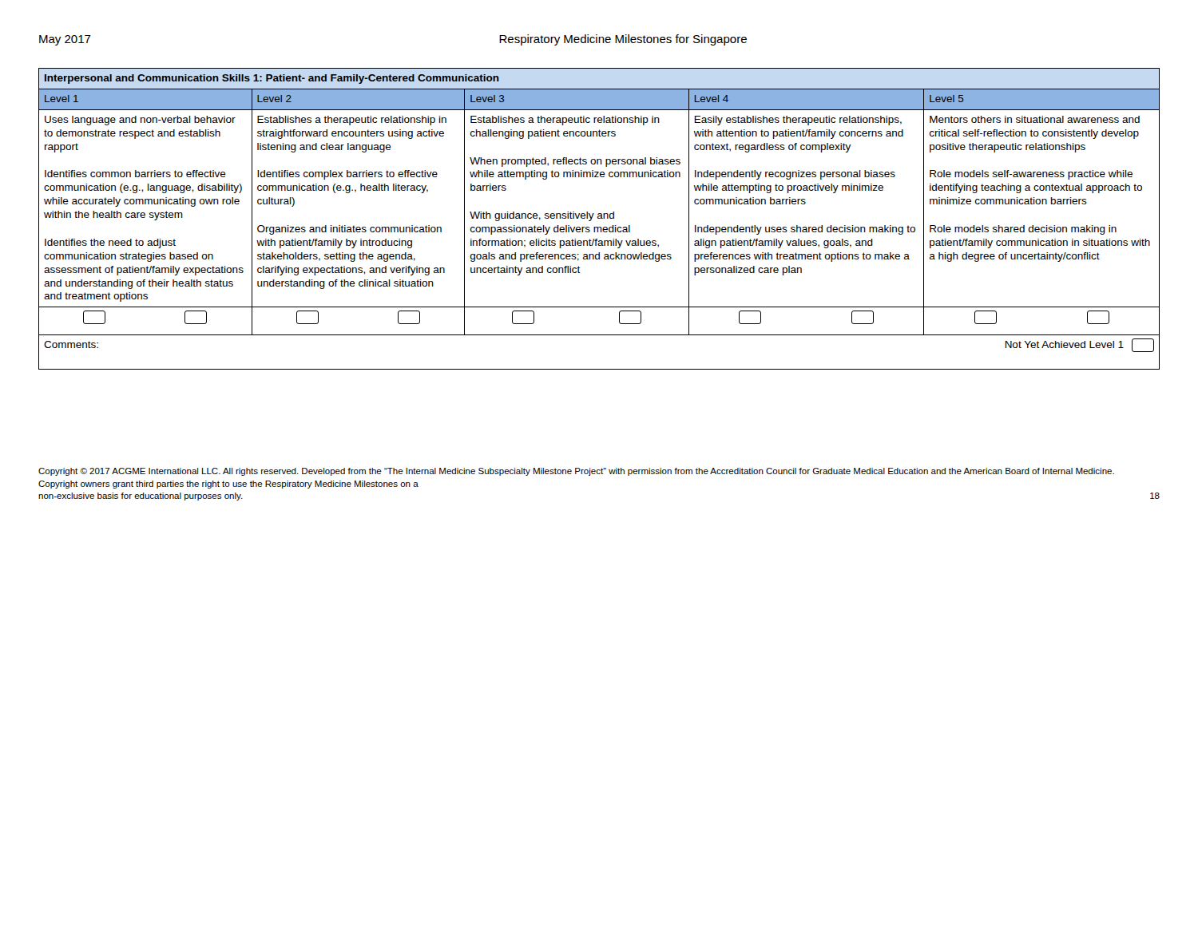May 2017
Respiratory Medicine Milestones for Singapore
| Interpersonal and Communication Skills 1: Patient- and Family-Centered Communication |
| Level 1 | Level 2 | Level 3 | Level 4 | Level 5 |
| Uses language and non-verbal behavior to demonstrate respect and establish rapport Identifies common barriers to effective communication (e.g., language, disability) while accurately communicating own role within the health care system Identifies the need to adjust communication strategies based on assessment of patient/family expectations and understanding of their health status and treatment options | Establishes a therapeutic relationship in straightforward encounters using active listening and clear language Identifies complex barriers to effective communication (e.g., health literacy, cultural) Organizes and initiates communication with patient/family by introducing stakeholders, setting the agenda, clarifying expectations, and verifying an understanding of the clinical situation | Establishes a therapeutic relationship in challenging patient encounters When prompted, reflects on personal biases while attempting to minimize communication barriers With guidance, sensitively and compassionately delivers medical information; elicits patient/family values, goals and preferences; and acknowledges uncertainty and conflict | Easily establishes therapeutic relationships, with attention to patient/family concerns and context, regardless of complexity Independently recognizes personal biases while attempting to proactively minimize communication barriers Independently uses shared decision making to align patient/family values, goals, and preferences with treatment options to make a personalized care plan | Mentors others in situational awareness and critical self-reflection to consistently develop positive therapeutic relationships Role models self-awareness practice while identifying teaching a contextual approach to minimize communication barriers Role models shared decision making in patient/family communication in situations with a high degree of uncertainty/conflict |
| Comments: Not Yet Achieved Level 1 |
Copyright © 2017 ACGME International LLC. All rights reserved. Developed from the “The Internal Medicine Subspecialty Milestone Project” with permission from the Accreditation Council for Graduate Medical Education and the American Board of Internal Medicine. Copyright owners grant third parties the right to use the Respiratory Medicine Milestones on a
non-exclusive basis for educational purposes only. 18